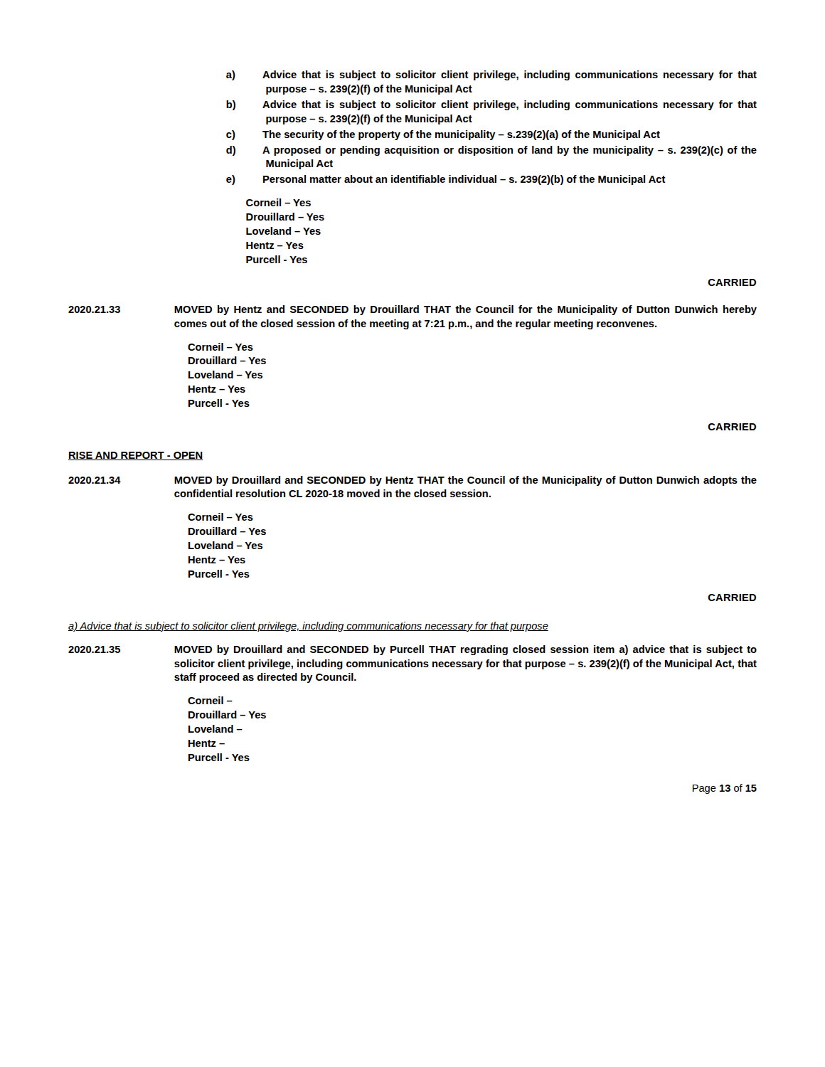a) Advice that is subject to solicitor client privilege, including communications necessary for that purpose – s. 239(2)(f) of the Municipal Act
b) Advice that is subject to solicitor client privilege, including communications necessary for that purpose – s. 239(2)(f) of the Municipal Act
c) The security of the property of the municipality – s.239(2)(a) of the Municipal Act
d) A proposed or pending acquisition or disposition of land by the municipality – s. 239(2)(c) of the Municipal Act
e) Personal matter about an identifiable individual – s. 239(2)(b) of the Municipal Act
Corneil – Yes
Drouillard – Yes
Loveland – Yes
Hentz – Yes
Purcell - Yes
CARRIED
2020.21.33
MOVED by Hentz and SECONDED by Drouillard THAT the Council for the Municipality of Dutton Dunwich hereby comes out of the closed session of the meeting at 7:21 p.m., and the regular meeting reconvenes.
Corneil – Yes
Drouillard – Yes
Loveland – Yes
Hentz – Yes
Purcell - Yes
CARRIED
RISE AND REPORT - OPEN
2020.21.34
MOVED by Drouillard and SECONDED by Hentz THAT the Council of the Municipality of Dutton Dunwich adopts the confidential resolution CL 2020-18 moved in the closed session.
Corneil – Yes
Drouillard – Yes
Loveland – Yes
Hentz – Yes
Purcell - Yes
CARRIED
a) Advice that is subject to solicitor client privilege, including communications necessary for that purpose
2020.21.35
MOVED by Drouillard and SECONDED by Purcell THAT regrading closed session item a) advice that is subject to solicitor client privilege, including communications necessary for that purpose – s. 239(2)(f) of the Municipal Act, that staff proceed as directed by Council.
Corneil –
Drouillard – Yes
Loveland –
Hentz –
Purcell - Yes
Page 13 of 15